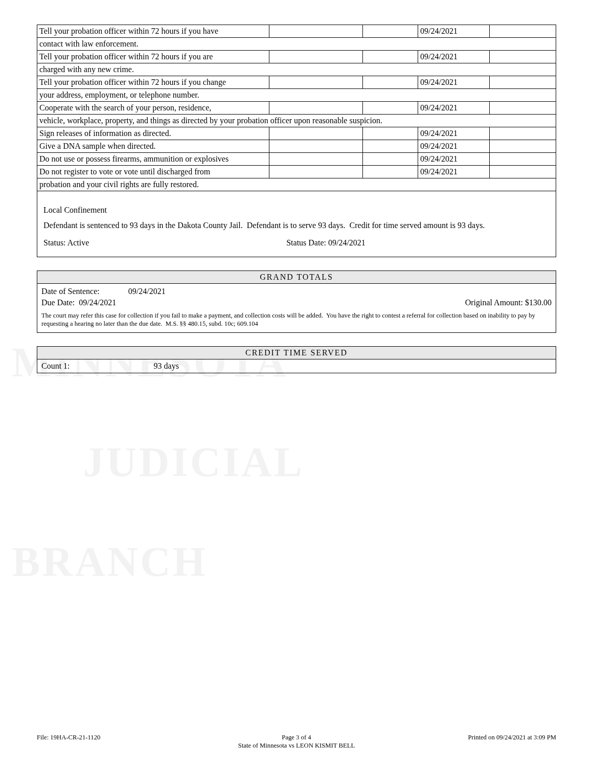MINNESOTA JUDICIAL BRANCH
| Tell your probation officer within 72 hours if you have | | | 09/24/2021 | |
| contact with law enforcement. |
| Tell your probation officer within 72 hours if you are | | | 09/24/2021 | |
| charged with any new crime. |
| Tell your probation officer within 72 hours if you change | | | 09/24/2021 | |
| your address, employment, or telephone number. |
| Cooperate with the search of your person, residence, | | | 09/24/2021 | |
| vehicle, workplace, property, and things as directed by your probation officer upon reasonable suspicion. |
| Sign releases of information as directed. | | | 09/24/2021 | |
| Give a DNA sample when directed. | | | 09/24/2021 | |
| Do not use or possess firearms, ammunition or explosives | | | 09/24/2021 | |
| Do not register to vote or vote until discharged from | | | 09/24/2021 | |
| probation and your civil rights are fully restored. |
Local Confinement
Defendant is sentenced to 93 days in the Dakota County Jail. Defendant is to serve 93 days. Credit for time served amount is 93 days.
Status: Active
Status Date: 09/24/2021
GRAND TOTALS
Date of Sentence:09/24/2021
Due Date: 09/24/2021
Original Amount: $130.00
The court may refer this case for collection if you fail to make a payment, and collection costs will be added. You have the right to contest a referral for collection based on inability to pay by requesting a hearing no later than the due date. M.S. §§ 480.15, subd. 10c; 609.104
CREDIT TIME SERVED
Count 1:
93 days
File: 19HA-CR-21-1120
Page 3 of 4
Printed on 09/24/2021 at 3:09 PM
State of Minnesota vs LEON KISMIT BELL